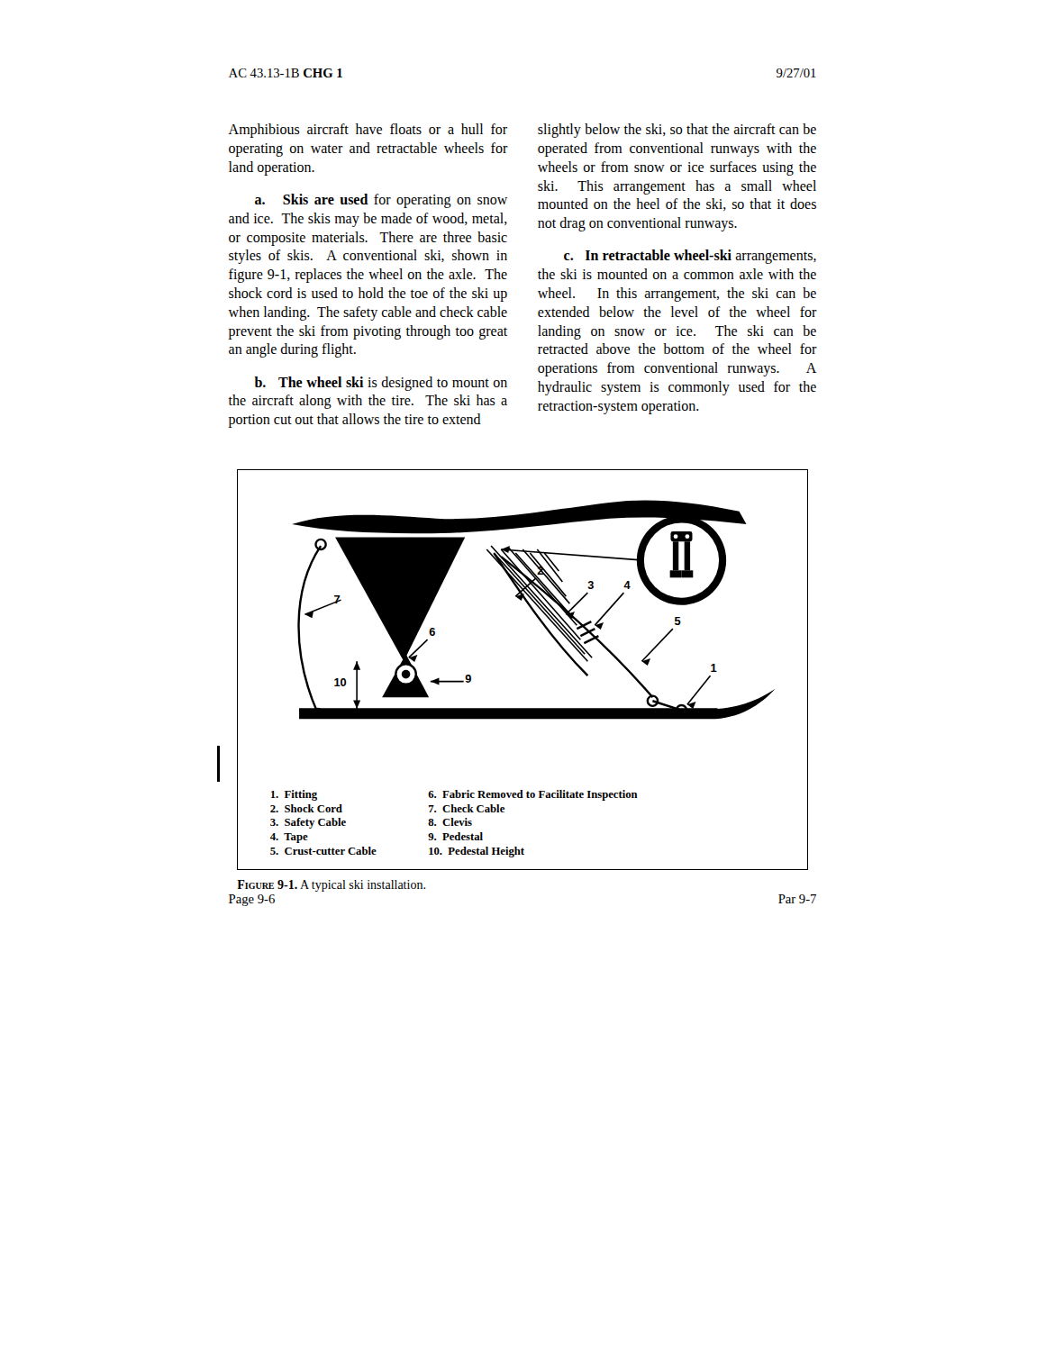AC 43.13-1B CHG 1
9/27/01
Amphibious aircraft have floats or a hull for operating on water and retractable wheels for land operation.
a. Skis are used for operating on snow and ice. The skis may be made of wood, metal, or composite materials. There are three basic styles of skis. A conventional ski, shown in figure 9-1, replaces the wheel on the axle. The shock cord is used to hold the toe of the ski up when landing. The safety cable and check cable prevent the ski from pivoting through too great an angle during flight.
b. The wheel ski is designed to mount on the aircraft along with the tire. The ski has a portion cut out that allows the tire to extend
slightly below the ski, so that the aircraft can be operated from conventional runways with the wheels or from snow or ice surfaces using the ski. This arrangement has a small wheel mounted on the heel of the ski, so that it does not drag on conventional runways.
c. In retractable wheel-ski arrangements, the ski is mounted on a common axle with the wheel. In this arrangement, the ski can be extended below the level of the wheel for landing on snow or ice. The ski can be retracted above the bottom of the wheel for operations from conventional runways. A hydraulic system is commonly used for the retraction-system operation.
7 2 3 4 5 1 6 9 10
1. Fitting
2. Shock Cord
3. Safety Cable
4. Tape
5. Crust-cutter Cable
6. Fabric Removed to Facilitate Inspection
7. Check Cable
8. Clevis
9. Pedestal
10. Pedestal Height
Figure 9-1. A typical ski installation.
Page 9-6
Par 9-7